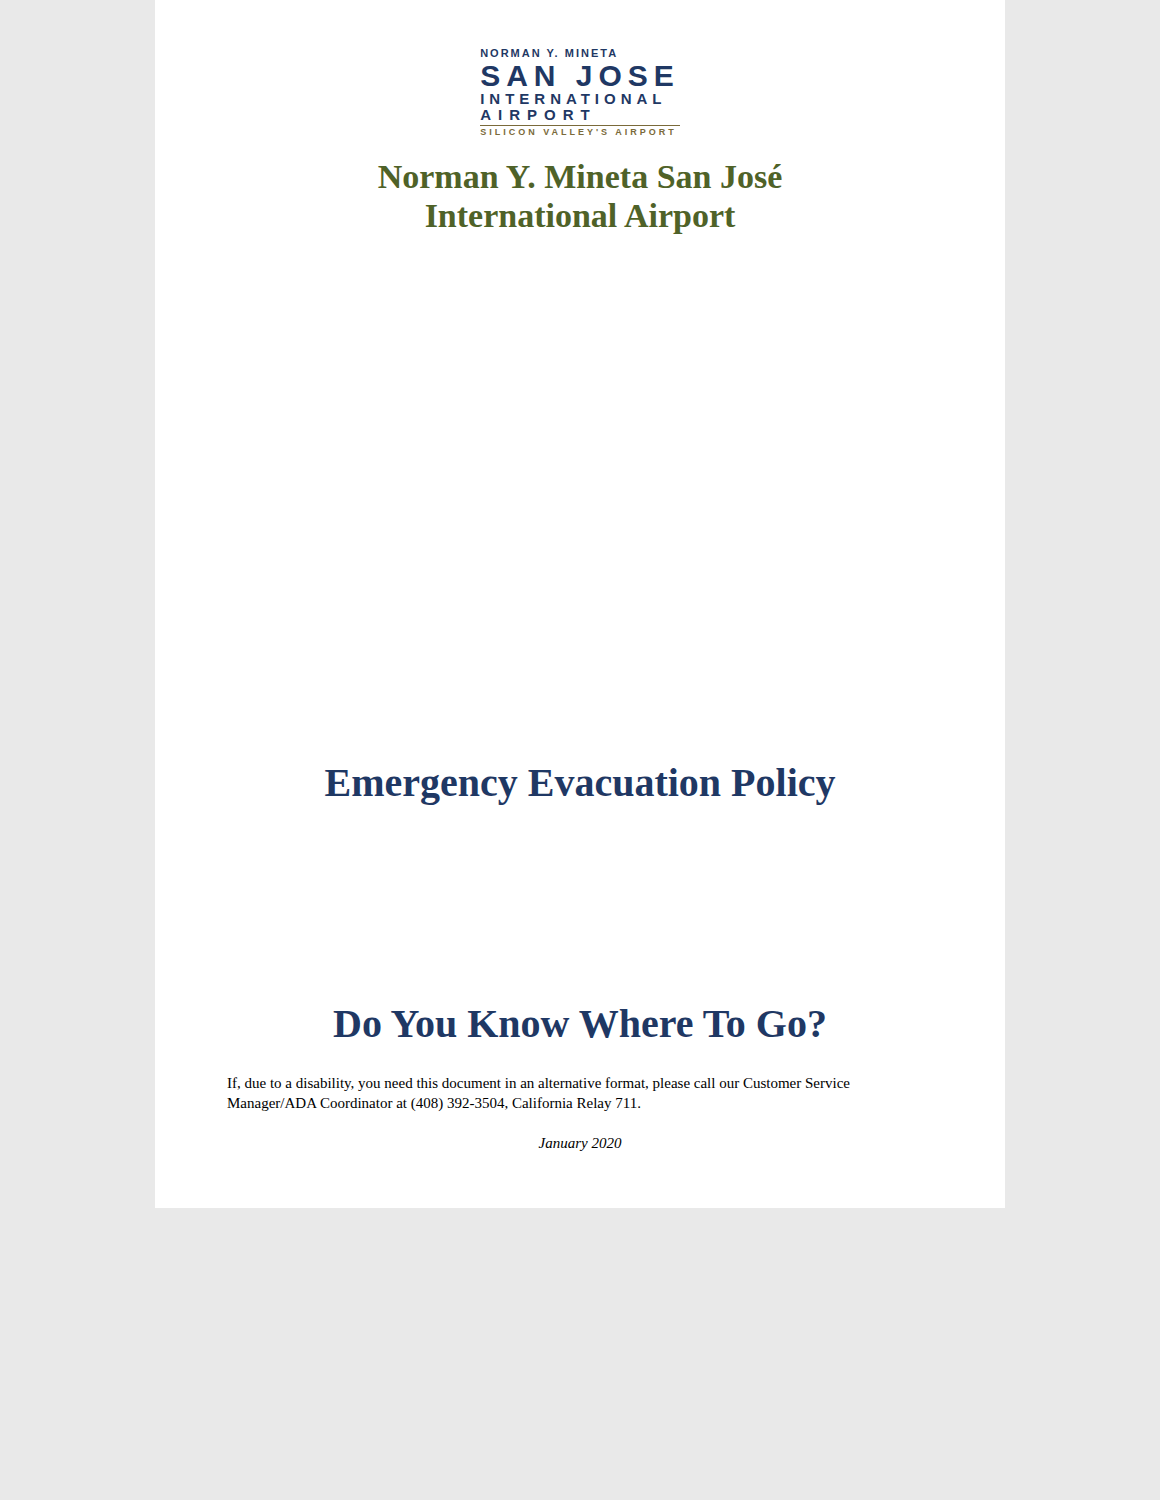NORMAN Y. MINETA
SAN JOSE
INTERNATIONAL
AIRPORT
SILICON VALLEY'S AIRPORT
Norman Y. Mineta San José
International Airport
Emergency Evacuation Policy
Do You Know Where To Go?
If, due to a disability, you need this document in an alternative format, please call our Customer Service Manager/ADA Coordinator at (408) 392-3504, California Relay 711.
January 2020